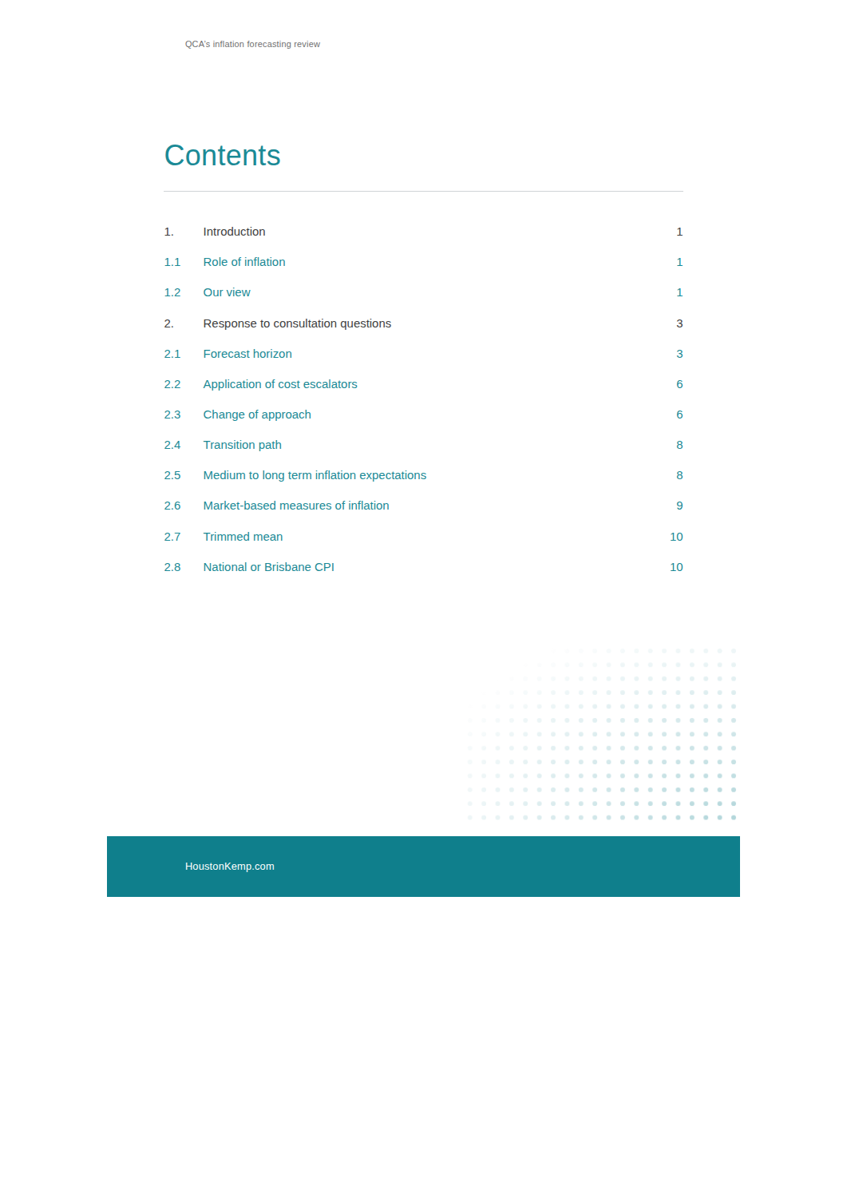QCA’s inflation forecasting review
Contents
1. Introduction 1
1.1 Role of inflation 1
1.2 Our view 1
2. Response to consultation questions 3
2.1 Forecast horizon 3
2.2 Application of cost escalators 6
2.3 Change of approach 6
2.4 Transition path 8
2.5 Medium to long term inflation expectations 8
2.6 Market-based measures of inflation 9
2.7 Trimmed mean 10
2.8 National or Brisbane CPI 10
HoustonKemp.com